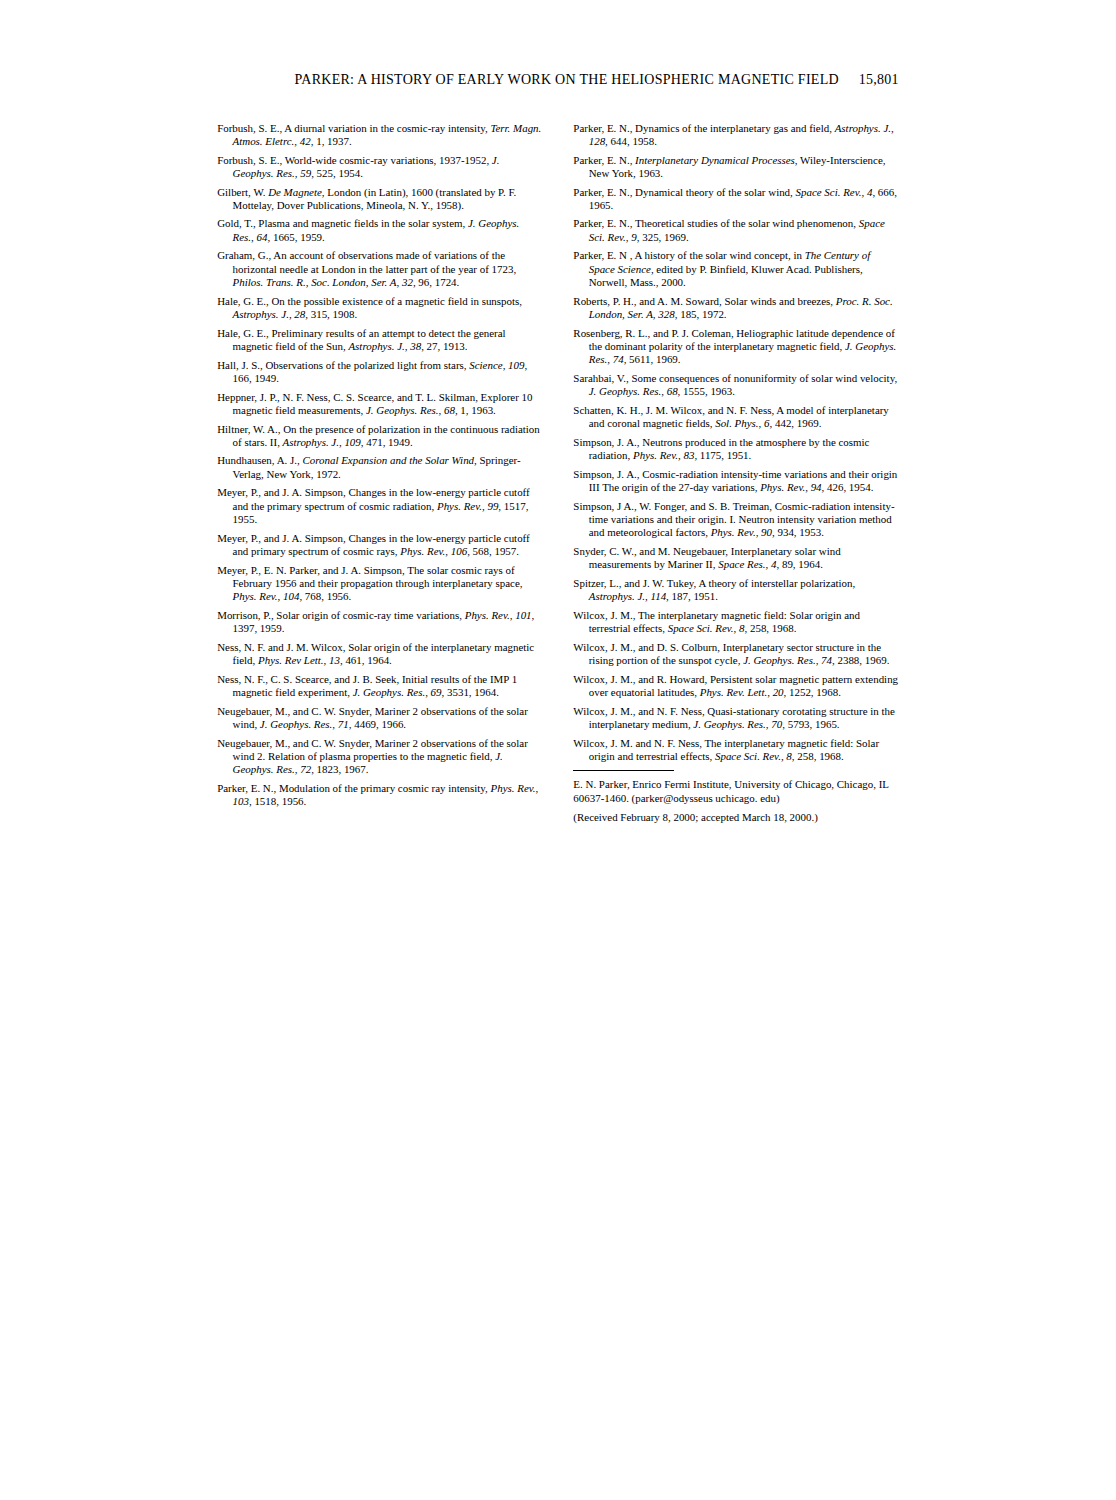PARKER: A HISTORY OF EARLY WORK ON THE HELIOSPHERIC MAGNETIC FIELD 15,801
Forbush, S. E., A diurnal variation in the cosmic-ray intensity, Terr. Magn. Atmos. Eletrc., 42, 1, 1937.
Forbush, S. E., World-wide cosmic-ray variations, 1937-1952, J. Geophys. Res., 59, 525, 1954.
Gilbert, W. De Magnete, London (in Latin), 1600 (translated by P. F. Mottelay, Dover Publications, Mineola, N. Y., 1958).
Gold, T., Plasma and magnetic fields in the solar system, J. Geophys. Res., 64, 1665, 1959.
Graham, G., An account of observations made of variations of the horizontal needle at London in the latter part of the year of 1723, Philos. Trans. R., Soc. London, Ser. A, 32, 96, 1724.
Hale, G. E., On the possible existence of a magnetic field in sunspots, Astrophys. J., 28, 315, 1908.
Hale, G. E., Preliminary results of an attempt to detect the general magnetic field of the Sun, Astrophys. J., 38, 27, 1913.
Hall, J. S., Observations of the polarized light from stars, Science, 109, 166, 1949.
Heppner, J. P., N. F. Ness, C. S. Scearce, and T. L. Skilman, Explorer 10 magnetic field measurements, J. Geophys. Res., 68, 1, 1963.
Hiltner, W. A., On the presence of polarization in the continuous radiation of stars. II, Astrophys. J., 109, 471, 1949.
Hundhausen, A. J., Coronal Expansion and the Solar Wind, Springer-Verlag, New York, 1972.
Meyer, P., and J. A. Simpson, Changes in the low-energy particle cutoff and the primary spectrum of cosmic radiation, Phys. Rev., 99, 1517, 1955.
Meyer, P., and J. A. Simpson, Changes in the low-energy particle cutoff and primary spectrum of cosmic rays, Phys. Rev., 106, 568, 1957.
Meyer, P., E. N. Parker, and J. A. Simpson, The solar cosmic rays of February 1956 and their propagation through interplanetary space, Phys. Rev., 104, 768, 1956.
Morrison, P., Solar origin of cosmic-ray time variations, Phys. Rev., 101, 1397, 1959.
Ness, N. F. and J. M. Wilcox, Solar origin of the interplanetary magnetic field, Phys. Rev Lett., 13, 461, 1964.
Ness, N. F., C. S. Scearce, and J. B. Seek, Initial results of the IMP 1 magnetic field experiment, J. Geophys. Res., 69, 3531, 1964.
Neugebauer, M., and C. W. Snyder, Mariner 2 observations of the solar wind, J. Geophys. Res., 71, 4469, 1966.
Neugebauer, M., and C. W. Snyder, Mariner 2 observations of the solar wind 2. Relation of plasma properties to the magnetic field, J. Geophys. Res., 72, 1823, 1967.
Parker, E. N., Modulation of the primary cosmic ray intensity, Phys. Rev., 103, 1518, 1956.
Parker, E. N., Dynamics of the interplanetary gas and field, Astrophys. J., 128, 644, 1958.
Parker, E. N., Interplanetary Dynamical Processes, Wiley-Interscience, New York, 1963.
Parker, E. N., Dynamical theory of the solar wind, Space Sci. Rev., 4, 666, 1965.
Parker, E. N., Theoretical studies of the solar wind phenomenon, Space Sci. Rev., 9, 325, 1969.
Parker, E. N , A history of the solar wind concept, in The Century of Space Science, edited by P. Binfield, Kluwer Acad. Publishers, Norwell, Mass., 2000.
Roberts, P. H., and A. M. Soward, Solar winds and breezes, Proc. R. Soc. London, Ser. A, 328, 185, 1972.
Rosenberg, R. L., and P. J. Coleman, Heliographic latitude dependence of the dominant polarity of the interplanetary magnetic field, J. Geophys. Res., 74, 5611, 1969.
Sarahbai, V., Some consequences of nonuniformity of solar wind velocity, J. Geophys. Res., 68, 1555, 1963.
Schatten, K. H., J. M. Wilcox, and N. F. Ness, A model of interplanetary and coronal magnetic fields, Sol. Phys., 6, 442, 1969.
Simpson, J. A., Neutrons produced in the atmosphere by the cosmic radiation, Phys. Rev., 83, 1175, 1951.
Simpson, J. A., Cosmic-radiation intensity-time variations and their origin III The origin of the 27-day variations, Phys. Rev., 94, 426, 1954.
Simpson, J A., W. Fonger, and S. B. Treiman, Cosmic-radiation intensity-time variations and their origin. I. Neutron intensity variation method and meteorological factors, Phys. Rev., 90, 934, 1953.
Snyder, C. W., and M. Neugebauer, Interplanetary solar wind measurements by Mariner II, Space Res., 4, 89, 1964.
Spitzer, L., and J. W. Tukey, A theory of interstellar polarization, Astrophys. J., 114, 187, 1951.
Wilcox, J. M., The interplanetary magnetic field: Solar origin and terrestrial effects, Space Sci. Rev., 8, 258, 1968.
Wilcox, J. M., and D. S. Colburn, Interplanetary sector structure in the rising portion of the sunspot cycle, J. Geophys. Res., 74, 2388, 1969.
Wilcox, J. M., and R. Howard, Persistent solar magnetic pattern extending over equatorial latitudes, Phys. Rev. Lett., 20, 1252, 1968.
Wilcox, J. M., and N. F. Ness, Quasi-stationary corotating structure in the interplanetary medium, J. Geophys. Res., 70, 5793, 1965.
Wilcox, J. M. and N. F. Ness, The interplanetary magnetic field: Solar origin and terrestrial effects, Space Sci. Rev., 8, 258, 1968.
E. N. Parker, Enrico Fermi Institute, University of Chicago, Chicago, IL 60637-1460. (parker@odysseus uchicago. edu)
(Received February 8, 2000; accepted March 18, 2000.)